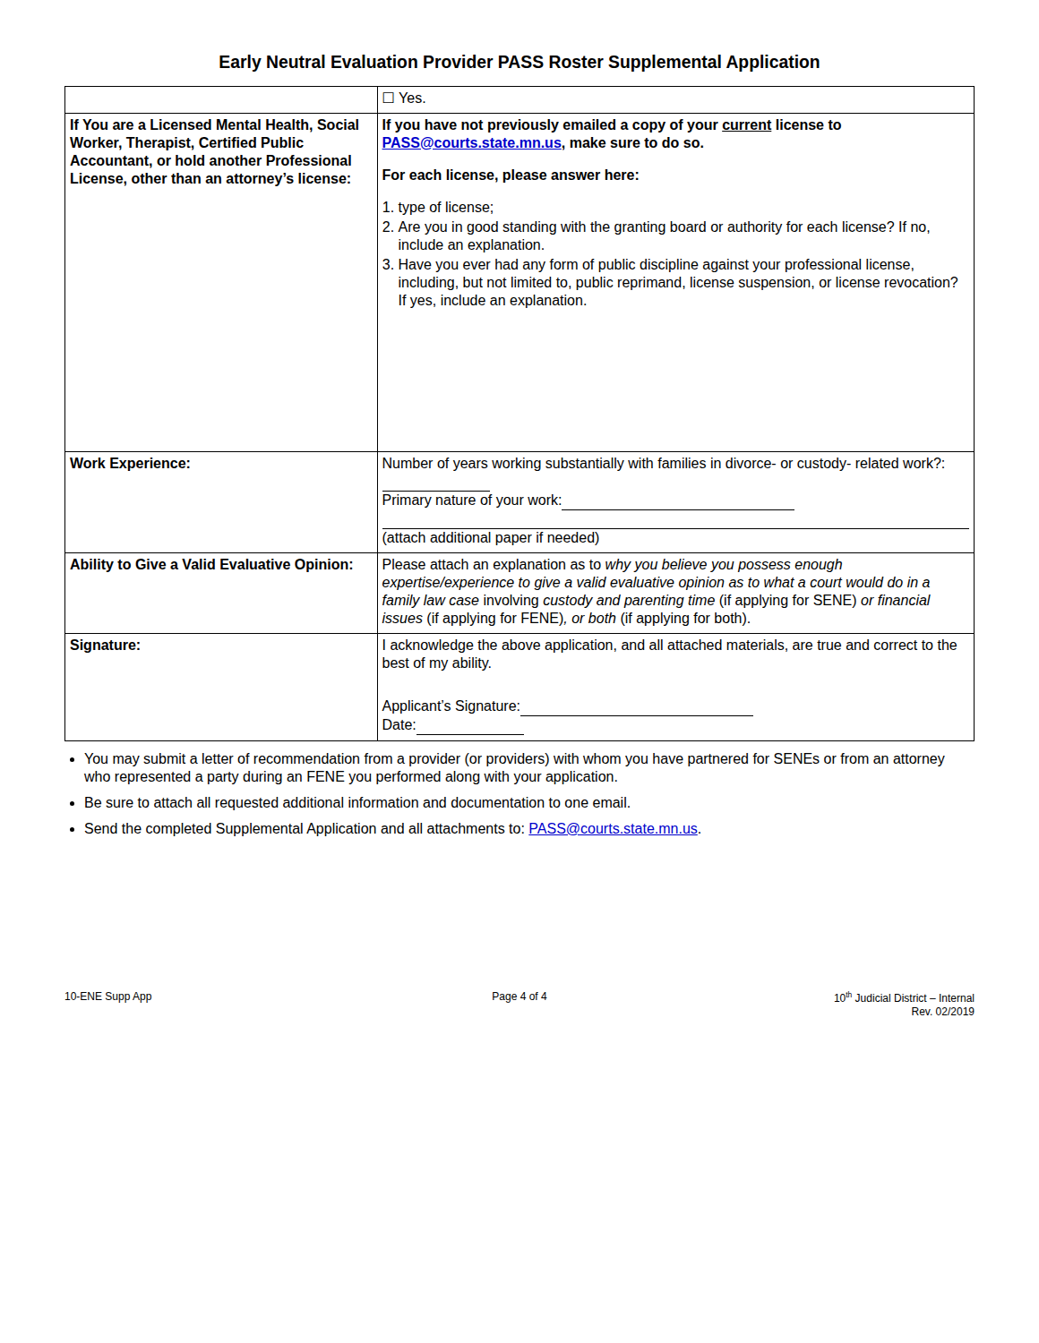Early Neutral Evaluation Provider PASS Roster Supplemental Application
| | ☐ Yes. |
| If You are a Licensed Mental Health, Social Worker, Therapist, Certified Public Accountant, or hold another Professional License, other than an attorney’s license: | If you have not previously emailed a copy of your current license to PASS@courts.state.mn.us , make sure to do so. For each license, please answer here: type of license; Are you in good standing with the granting board or authority for each license? If no, include an explanation. Have you ever had any form of public discipline against your professional license, including, but not limited to, public reprimand, license suspension, or license revocation? If yes, include an explanation. |
| Work Experience: | Number of years working substantially with families in divorce- or custody- related work?: Primary nature of your work: (attach additional paper if needed) |
| Ability to Give a Valid Evaluative Opinion: | Please attach an explanation as to why you believe you possess enough expertise/experience to give a valid evaluative opinion as to what a court would do in a family law case involving custody and parenting time (if applying for SENE) or financial issues (if applying for FENE) , or both (if applying for both). |
| Signature: | I acknowledge the above application, and all attached materials, are true and correct to the best of my ability. Applicant’s Signature: Date: |
You may submit a letter of recommendation from a provider (or providers) with whom you have partnered for SENEs or from an attorney who represented a party during an FENE you performed along with your application.
Be sure to attach all requested additional information and documentation to one email.
Send the completed Supplemental Application and all attachments to: PASS@courts.state.mn.us.
| 10-ENE Supp App | Page 4 of 4 | 10 th Judicial District – Internal Rev. 02/2019 |